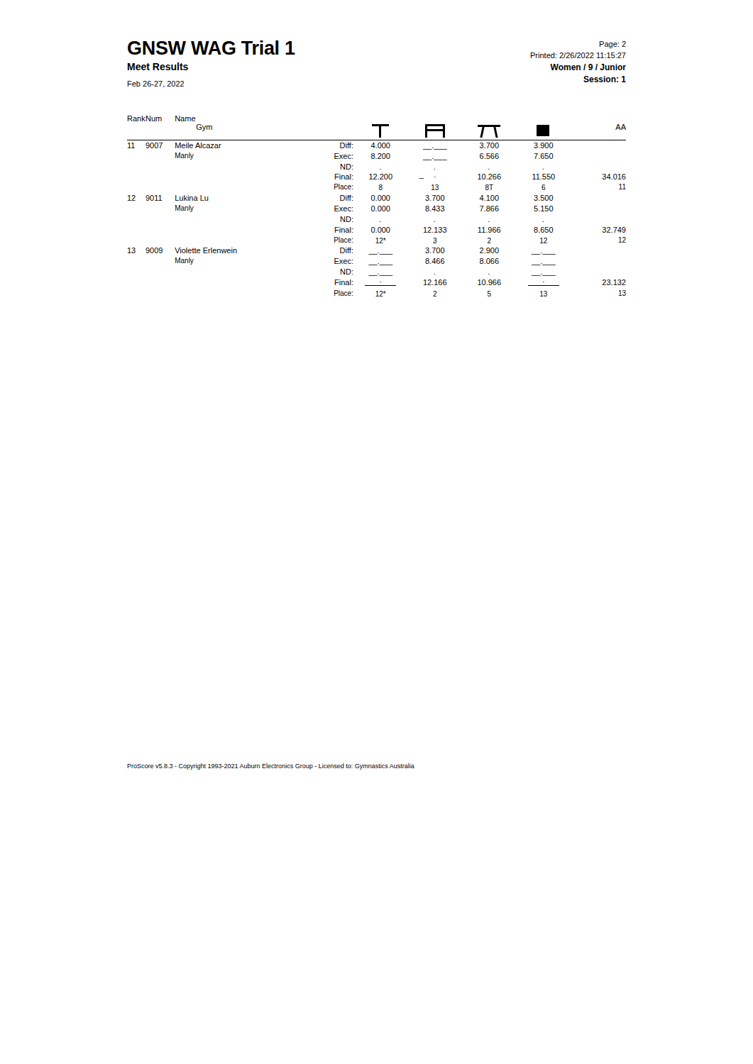GNSW WAG Trial 1
Meet Results
Feb 26-27, 2022
Page: 2
Printed: 2/26/2022 11:15:27
Women / 9 / Junior
Session: 1
| Rank | Num | Name | | | | | | |
| --- | --- | --- | --- | --- | --- | --- | --- | --- |
| | | Gym | | | | | | AA |
| 11 | 9007 | Meile Alcazar | Diff: | 4.000 | | 3.700 | 3.900 | |
| | | Manly | Exec: | 8.200 | | 6.566 | 7.650 | |
| | | | ND: | . | . | . | . | |
| | | | Final: | 12.200 | | 10.266 | 11.550 | 34.016 |
| | | | Place: | 8 | 13 | 8T | 6 | 11 |
| 12 | 9011 | Lukina Lu | Diff: | 0.000 | 3.700 | 4.100 | 3.500 | |
| | | Manly | Exec: | 0.000 | 8.433 | 7.866 | 5.150 | |
| | | | ND: | . | . | . | . | |
| | | | Final: | 0.000 | 12.133 | 11.966 | 8.650 | 32.749 |
| | | | Place: | 12* | 3 | 2 | 12 | 12 |
| 13 | 9009 | Violette Erlenwein | Diff: | | 3.700 | 2.900 | | |
| | | Manly | Exec: | | 8.466 | 8.066 | | |
| | | | ND: | | . | . | | |
| | | | Final: | | 12.166 | 10.966 | | 23.132 |
| | | | Place: | 12* | 2 | 5 | 13 | 13 |
ProScore v5.8.3 - Copyright 1993-2021 Auburn Electronics Group - Licensed to: Gymnastics Australia